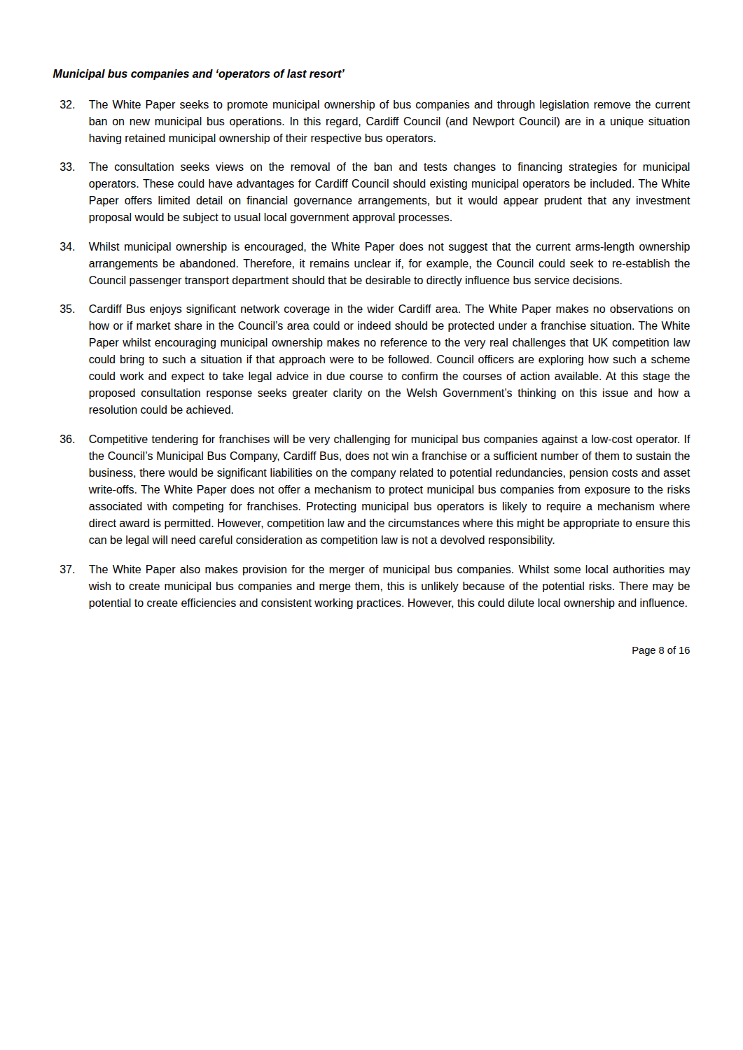Municipal bus companies and ‘operators of last resort’
The White Paper seeks to promote municipal ownership of bus companies and through legislation remove the current ban on new municipal bus operations. In this regard, Cardiff Council (and Newport Council) are in a unique situation having retained municipal ownership of their respective bus operators.
The consultation seeks views on the removal of the ban and tests changes to financing strategies for municipal operators. These could have advantages for Cardiff Council should existing municipal operators be included. The White Paper offers limited detail on financial governance arrangements, but it would appear prudent that any investment proposal would be subject to usual local government approval processes.
Whilst municipal ownership is encouraged, the White Paper does not suggest that the current arms-length ownership arrangements be abandoned. Therefore, it remains unclear if, for example, the Council could seek to re-establish the Council passenger transport department should that be desirable to directly influence bus service decisions.
Cardiff Bus enjoys significant network coverage in the wider Cardiff area. The White Paper makes no observations on how or if market share in the Council’s area could or indeed should be protected under a franchise situation. The White Paper whilst encouraging municipal ownership makes no reference to the very real challenges that UK competition law could bring to such a situation if that approach were to be followed. Council officers are exploring how such a scheme could work and expect to take legal advice in due course to confirm the courses of action available. At this stage the proposed consultation response seeks greater clarity on the Welsh Government’s thinking on this issue and how a resolution could be achieved.
Competitive tendering for franchises will be very challenging for municipal bus companies against a low-cost operator. If the Council’s Municipal Bus Company, Cardiff Bus, does not win a franchise or a sufficient number of them to sustain the business, there would be significant liabilities on the company related to potential redundancies, pension costs and asset write-offs. The White Paper does not offer a mechanism to protect municipal bus companies from exposure to the risks associated with competing for franchises. Protecting municipal bus operators is likely to require a mechanism where direct award is permitted. However, competition law and the circumstances where this might be appropriate to ensure this can be legal will need careful consideration as competition law is not a devolved responsibility.
The White Paper also makes provision for the merger of municipal bus companies. Whilst some local authorities may wish to create municipal bus companies and merge them, this is unlikely because of the potential risks. There may be potential to create efficiencies and consistent working practices. However, this could dilute local ownership and influence.
Page 8 of 16